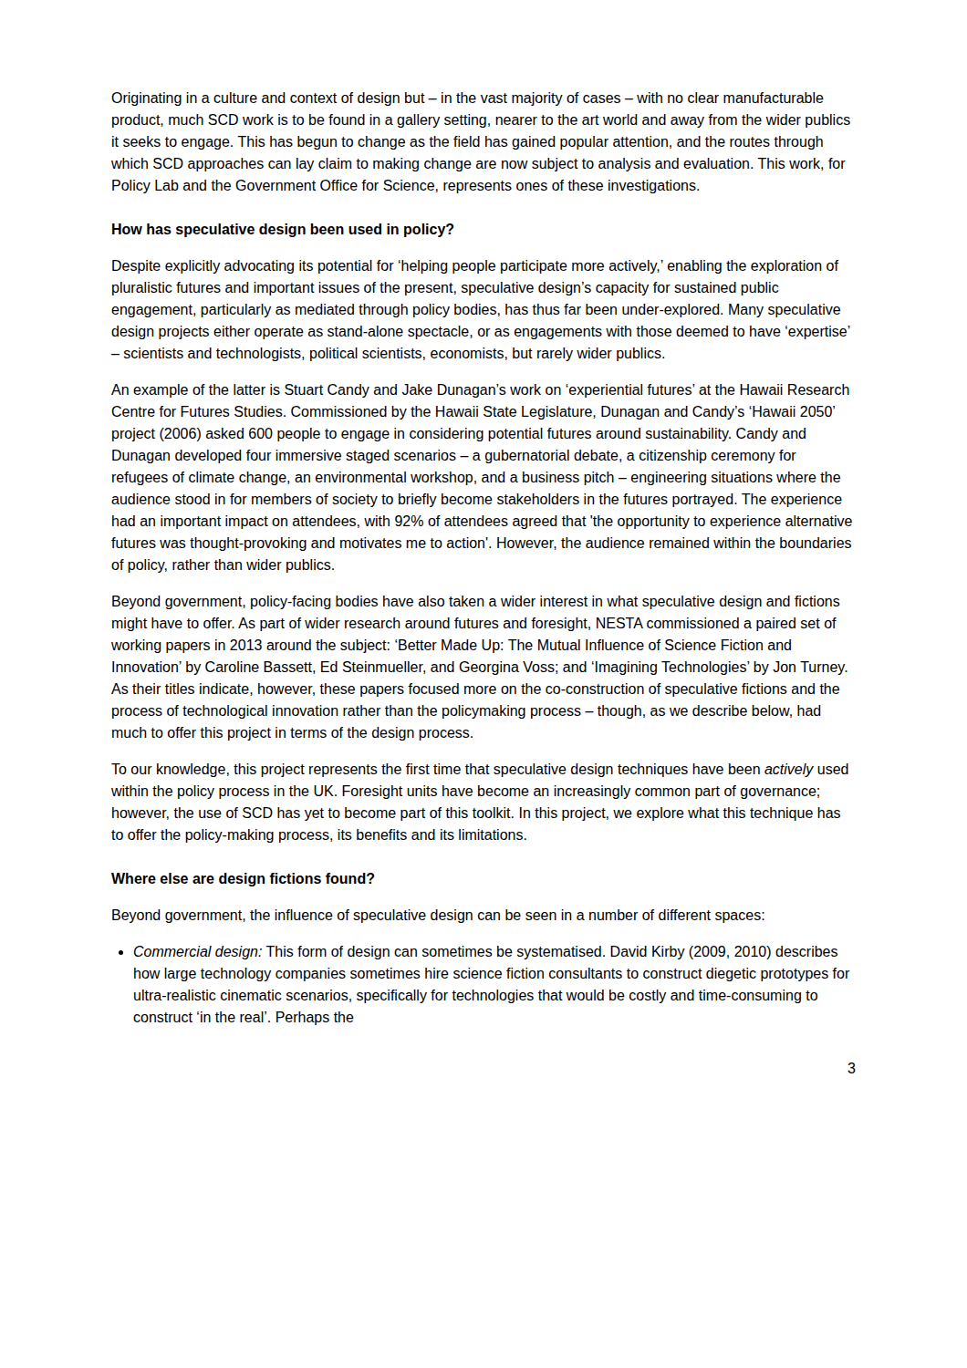Originating in a culture and context of design but – in the vast majority of cases – with no clear manufacturable product, much SCD work is to be found in a gallery setting, nearer to the art world and away from the wider publics it seeks to engage. This has begun to change as the field has gained popular attention, and the routes through which SCD approaches can lay claim to making change are now subject to analysis and evaluation. This work, for Policy Lab and the Government Office for Science, represents ones of these investigations.
How has speculative design been used in policy?
Despite explicitly advocating its potential for ‘helping people participate more actively,’ enabling the exploration of pluralistic futures and important issues of the present, speculative design’s capacity for sustained public engagement, particularly as mediated through policy bodies, has thus far been under-explored. Many speculative design projects either operate as stand-alone spectacle, or as engagements with those deemed to have ‘expertise’ – scientists and technologists, political scientists, economists, but rarely wider publics.
An example of the latter is Stuart Candy and Jake Dunagan’s work on ‘experiential futures’ at the Hawaii Research Centre for Futures Studies. Commissioned by the Hawaii State Legislature, Dunagan and Candy’s ‘Hawaii 2050’ project (2006) asked 600 people to engage in considering potential futures around sustainability. Candy and Dunagan developed four immersive staged scenarios – a gubernatorial debate, a citizenship ceremony for refugees of climate change, an environmental workshop, and a business pitch – engineering situations where the audience stood in for members of society to briefly become stakeholders in the futures portrayed. The experience had an important impact on attendees, with 92% of attendees agreed that 'the opportunity to experience alternative futures was thought-provoking and motivates me to action'. However, the audience remained within the boundaries of policy, rather than wider publics.
Beyond government, policy-facing bodies have also taken a wider interest in what speculative design and fictions might have to offer. As part of wider research around futures and foresight, NESTA commissioned a paired set of working papers in 2013 around the subject: ‘Better Made Up: The Mutual Influence of Science Fiction and Innovation’ by Caroline Bassett, Ed Steinmueller, and Georgina Voss; and ‘Imagining Technologies’ by Jon Turney. As their titles indicate, however, these papers focused more on the co-construction of speculative fictions and the process of technological innovation rather than the policymaking process – though, as we describe below, had much to offer this project in terms of the design process.
To our knowledge, this project represents the first time that speculative design techniques have been actively used within the policy process in the UK. Foresight units have become an increasingly common part of governance; however, the use of SCD has yet to become part of this toolkit. In this project, we explore what this technique has to offer the policy-making process, its benefits and its limitations.
Where else are design fictions found?
Beyond government, the influence of speculative design can be seen in a number of different spaces:
Commercial design: This form of design can sometimes be systematised. David Kirby (2009, 2010) describes how large technology companies sometimes hire science fiction consultants to construct diegetic prototypes for ultra-realistic cinematic scenarios, specifically for technologies that would be costly and time-consuming to construct ‘in the real’. Perhaps the
3